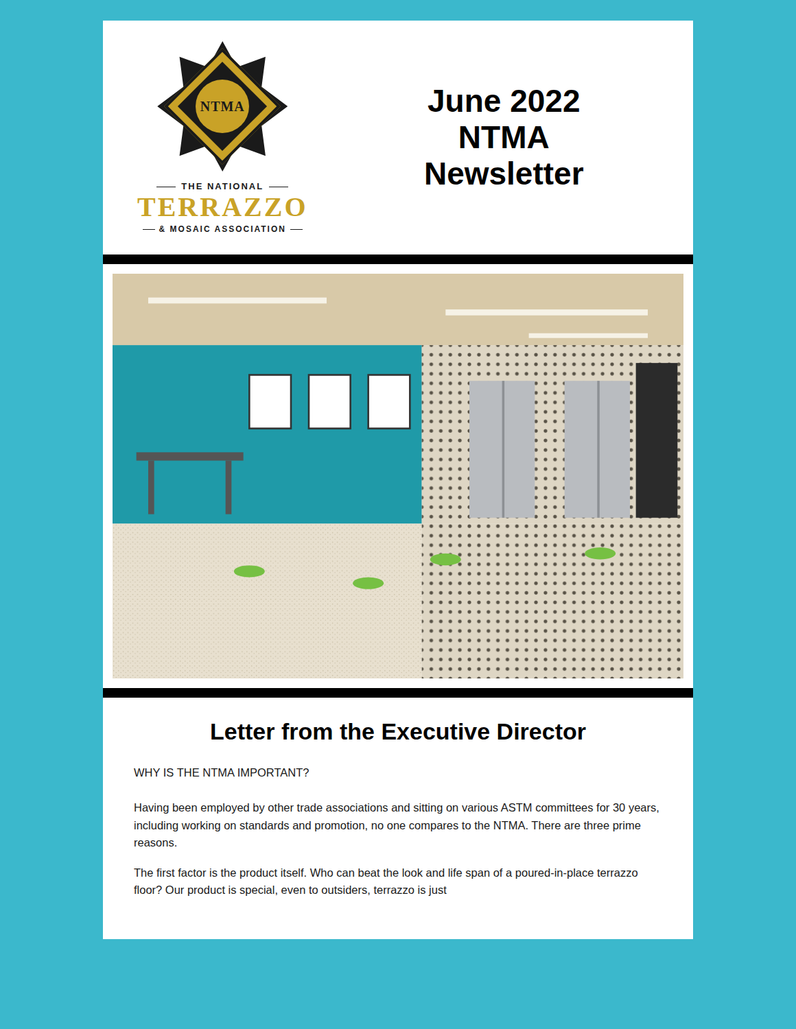NTMA
THE NATIONAL
TERRAZZO
& MOSAIC ASSOCIATION
June 2022
NTMA
Newsletter
Letter from the Executive Director
WHY IS THE NTMA IMPORTANT?
Having been employed by other trade associations and sitting on various ASTM committees for 30 years, including working on standards and promotion, no one compares to the NTMA. There are three prime reasons.
The first factor is the product itself. Who can beat the look and life span of a poured-in-place terrazzo floor? Our product is special, even to outsiders, terrazzo is just